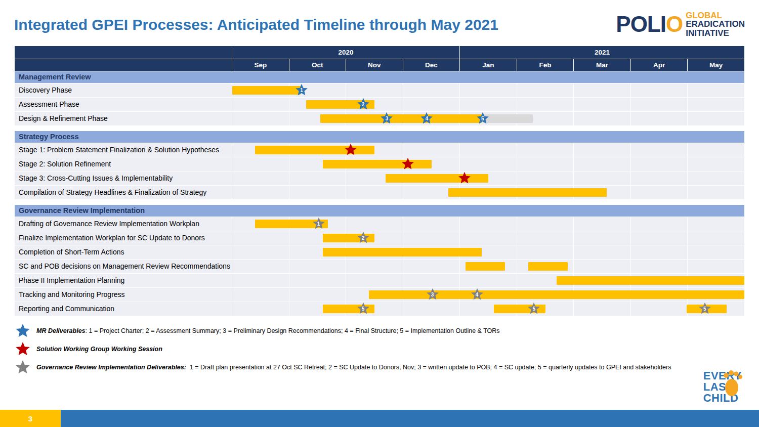Integrated GPEI Processes: Anticipated Timeline through May 2021
POLIO
GLOBAL
ERADICATION
INITIATIVE
| | 2020 | 2021 |
| --- | --- | --- |
| | Sep | Oct | Nov | Dec | Jan | Feb | Mar | Apr | May |
| Management Review |
| Discovery Phase | | 1 | | | | | | | |
| Assessment Phase | | | 2 | | | | | | |
| Design & Refinement Phase | | | 3 | 4 | 5 | | | | |
| Strategy Process |
| Stage 1: Problem Statement Finalization & Solution Hypotheses | | | | | | | | | |
| Stage 2: Solution Refinement | | | | | | | | | |
| Stage 3: Cross-Cutting Issues & Implementability | | | | | | | | | |
| Compilation of Strategy Headlines & Finalization of Strategy | | | | | | | | | |
| Governance Review Implementation |
| Drafting of Governance Review Implementation Workplan | | 1 | | | | | | | |
| Finalize Implementation Workplan for SC Update to Donors | | | 2 | | | | | | |
| Completion of Short-Term Actions | | | | | | | | | |
| SC and POB decisions on Management Review Recommendations | | | | | | | | | |
| Phase II Implementation Planning | | | | | | | | | |
| Tracking and Monitoring Progress | | | | 3 | 4 | | | | |
| Reporting and Communication | | | 5 | | | 5 | | | 5 |
MR Deliverables: 1 = Project Charter; 2 = Assessment Summary; 3 = Preliminary Design Recommendations; 4 = Final Structure; 5 = Implementation Outline & TORs
Solution Working Group Working Session
Governance Review Implementation Deliverables: 1 = Draft plan presentation at 27 Oct SC Retreat; 2 = SC Update to Donors, Nov; 3 = written update to POB; 4 = SC update; 5 = quarterly updates to GPEI and stakeholders
EVERY
LAST
CHILD
3